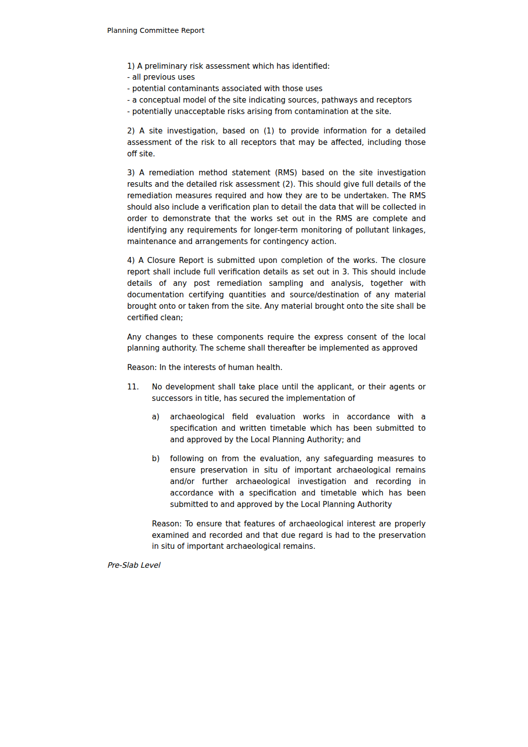Planning Committee Report
1) A preliminary risk assessment which has identified:
- all previous uses
- potential contaminants associated with those uses
- a conceptual model of the site indicating sources, pathways and receptors
- potentially unacceptable risks arising from contamination at the site.
2) A site investigation, based on (1) to provide information for a detailed assessment of the risk to all receptors that may be affected, including those off site.
3) A remediation method statement (RMS) based on the site investigation results and the detailed risk assessment (2). This should give full details of the remediation measures required and how they are to be undertaken. The RMS should also include a verification plan to detail the data that will be collected in order to demonstrate that the works set out in the RMS are complete and identifying any requirements for longer-term monitoring of pollutant linkages, maintenance and arrangements for contingency action.
4) A Closure Report is submitted upon completion of the works. The closure report shall include full verification details as set out in 3. This should include details of any post remediation sampling and analysis, together with documentation certifying quantities and source/destination of any material brought onto or taken from the site. Any material brought onto the site shall be certified clean;
Any changes to these components require the express consent of the local planning authority. The scheme shall thereafter be implemented as approved
Reason: In the interests of human health.
No development shall take place until the applicant, or their agents or successors in title, has secured the implementation of
archaeological field evaluation works in accordance with a specification and written timetable which has been submitted to and approved by the Local Planning Authority; and
following on from the evaluation, any safeguarding measures to ensure preservation in situ of important archaeological remains and/or further archaeological investigation and recording in accordance with a specification and timetable which has been submitted to and approved by the Local Planning Authority
Reason: To ensure that features of archaeological interest are properly examined and recorded and that due regard is had to the preservation in situ of important archaeological remains.
Pre-Slab Level